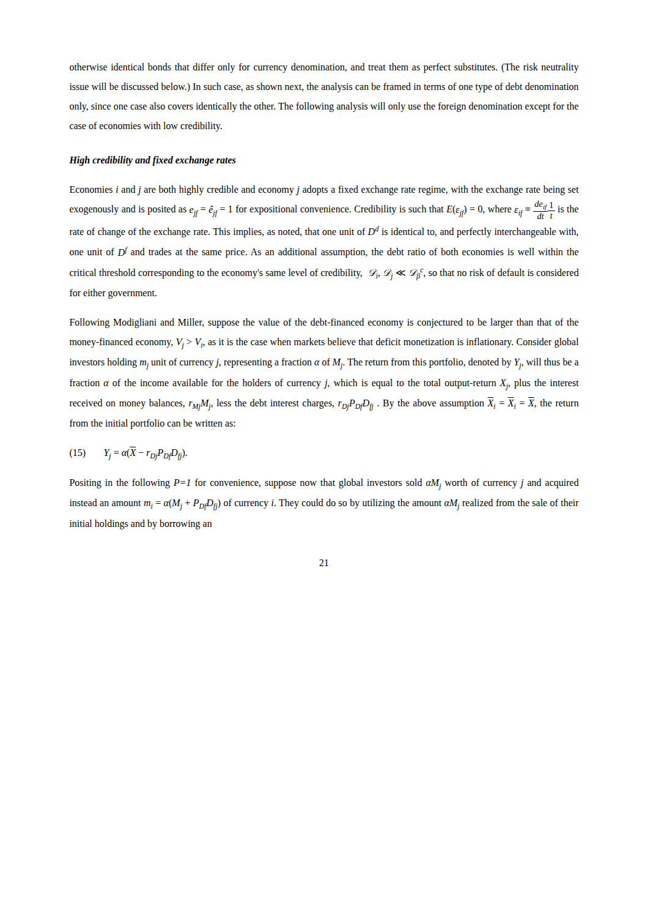otherwise identical bonds that differ only for currency denomination, and treat them as perfect substitutes. (The risk neutrality issue will be discussed below.) In such case, as shown next, the analysis can be framed in terms of one type of debt denomination only, since one case also covers identically the other. The following analysis will only use the foreign denomination except for the case of economies with low credibility.
High credibility and fixed exchange rates
Economies i and j are both highly credible and economy j adopts a fixed exchange rate regime, with the exchange rate being set exogenously and is posited as ejf = êjf = 1 for expositional convenience. Credibility is such that E(εjf) = 0, where εif ≡ deif dt 1 t is the rate of change of the exchange rate. This implies, as noted, that one unit of Dd is identical to, and perfectly interchangeable with, one unit of Df and trades at the same price. As an additional assumption, the debt ratio of both economies is well within the critical threshold corresponding to the economy's same level of credibility, 𝒟i, 𝒟j ≪ 𝒟βc, so that no risk of default is considered for either government.
Following Modigliani and Miller, suppose the value of the debt-financed economy is conjectured to be larger than that of the money-financed economy, Vj > Vi, as it is the case when markets believe that deficit monetization is inflationary. Consider global investors holding mj unit of currency j, representing a fraction α of Mj. The return from this portfolio, denoted by Yj, will thus be a fraction α of the income available for the holders of currency j, which is equal to the total output-return Xj, plus the interest received on money balances, rMjMj, less the debt interest charges, rDjPDfDfj . By the above assumption Xi = Xi = X, the return from the initial portfolio can be written as:
(15) Yj = α(X − rDjPDfDfj).
Positing in the following P=1 for convenience, suppose now that global investors sold αMj worth of currency j and acquired instead an amount mi = α(Mj + PDfDfj) of currency i. They could do so by utilizing the amount αMj realized from the sale of their initial holdings and by borrowing an
21